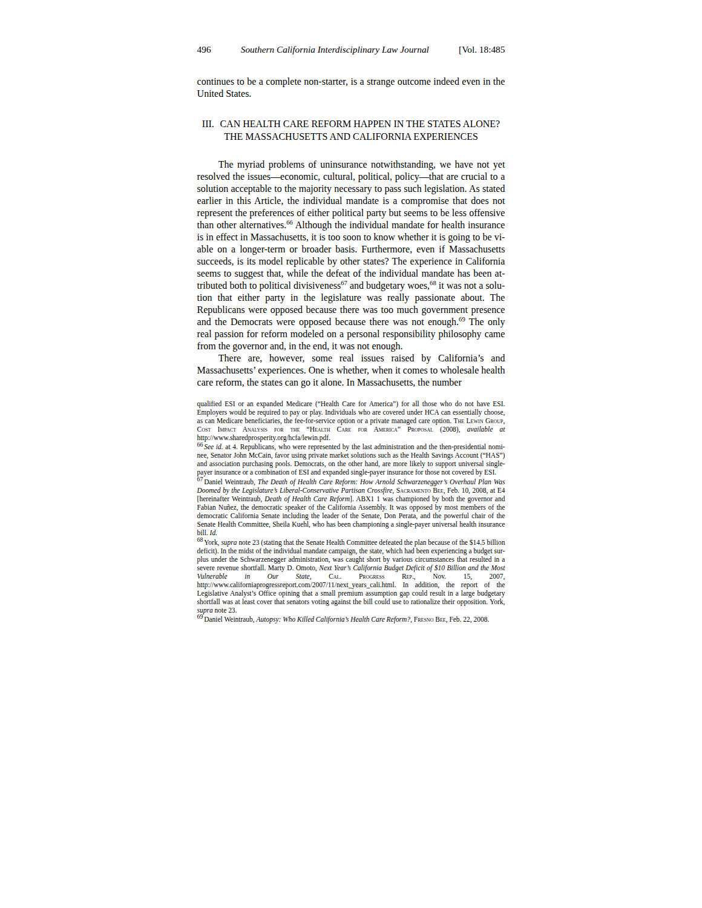496 Southern California Interdisciplinary Law Journal [Vol. 18:485
continues to be a complete non-starter, is a strange outcome indeed even in the United States.
III. Can Health Care Reform Happen in the States Alone? The Massachusetts and California Experiences
The myriad problems of uninsurance notwithstanding, we have not yet resolved the issues—economic, cultural, political, policy—that are crucial to a solution acceptable to the majority necessary to pass such legislation. As stated earlier in this Article, the individual mandate is a compromise that does not represent the preferences of either political party but seems to be less offensive than other alternatives.66 Although the individual mandate for health insurance is in effect in Massachusetts, it is too soon to know whether it is going to be viable on a longer-term or broader basis. Furthermore, even if Massachusetts succeeds, is its model replicable by other states? The experience in California seems to suggest that, while the defeat of the individual mandate has been attributed both to political divisiveness67 and budgetary woes,68 it was not a solution that either party in the legislature was really passionate about. The Republicans were opposed because there was too much government presence and the Democrats were opposed because there was not enough.69 The only real passion for reform modeled on a personal responsibility philosophy came from the governor and, in the end, it was not enough.
There are, however, some real issues raised by California’s and Massachusetts’ experiences. One is whether, when it comes to wholesale health care reform, the states can go it alone. In Massachusetts, the number
qualified ESI or an expanded Medicare (“Health Care for America”) for all those who do not have ESI. Employers would be required to pay or play. Individuals who are covered under HCA can essentially choose, as can Medicare beneficiaries, the fee-for-service option or a private managed care option. The Lewin Group, Cost Impact Analysis for the “Health Care for America” Proposal (2008), available at http://www.sharedprosperity.org/hcfa/lewin.pdf.
66See id. at 4. Republicans, who were represented by the last administration and the then-presidential nominee, Senator John McCain, favor using private market solutions such as the Health Savings Account (“HAS”) and association purchasing pools. Democrats, on the other hand, are more likely to support universal single-payer insurance or a combination of ESI and expanded single-payer insurance for those not covered by ESI.
67Daniel Weintraub, The Death of Health Care Reform: How Arnold Schwarzenegger’s Overhaul Plan Was Doomed by the Legislature’s Liberal-Conservative Partisan Crossfire, Sacramento Bee, Feb. 10, 2008, at E4 [hereinafter Weintraub, Death of Health Care Reform]. ABX1 1 was championed by both the governor and Fabian Nuñez, the democratic speaker of the California Assembly. It was opposed by most members of the democratic California Senate including the leader of the Senate, Don Perata, and the powerful chair of the Senate Health Committee, Sheila Kuehl, who has been championing a single-payer universal health insurance bill. Id.
68York, supra note 23 (stating that the Senate Health Committee defeated the plan because of the $14.5 billion deficit). In the midst of the individual mandate campaign, the state, which had been experiencing a budget surplus under the Schwarzenegger administration, was caught short by various circumstances that resulted in a severe revenue shortfall. Marty D. Omoto, Next Year’s California Budget Deficit of $10 Billion and the Most Vulnerable in Our State, Cal. Progress Rep., Nov. 15, 2007, http://www.californiaprogressreport.com/2007/11/next_years_cali.html. In addition, the report of the Legislative Analyst’s Office opining that a small premium assumption gap could result in a large budgetary shortfall was at least cover that senators voting against the bill could use to rationalize their opposition. York, supra note 23.
69Daniel Weintraub, Autopsy: Who Killed California’s Health Care Reform?, Fresno Bee, Feb. 22, 2008.